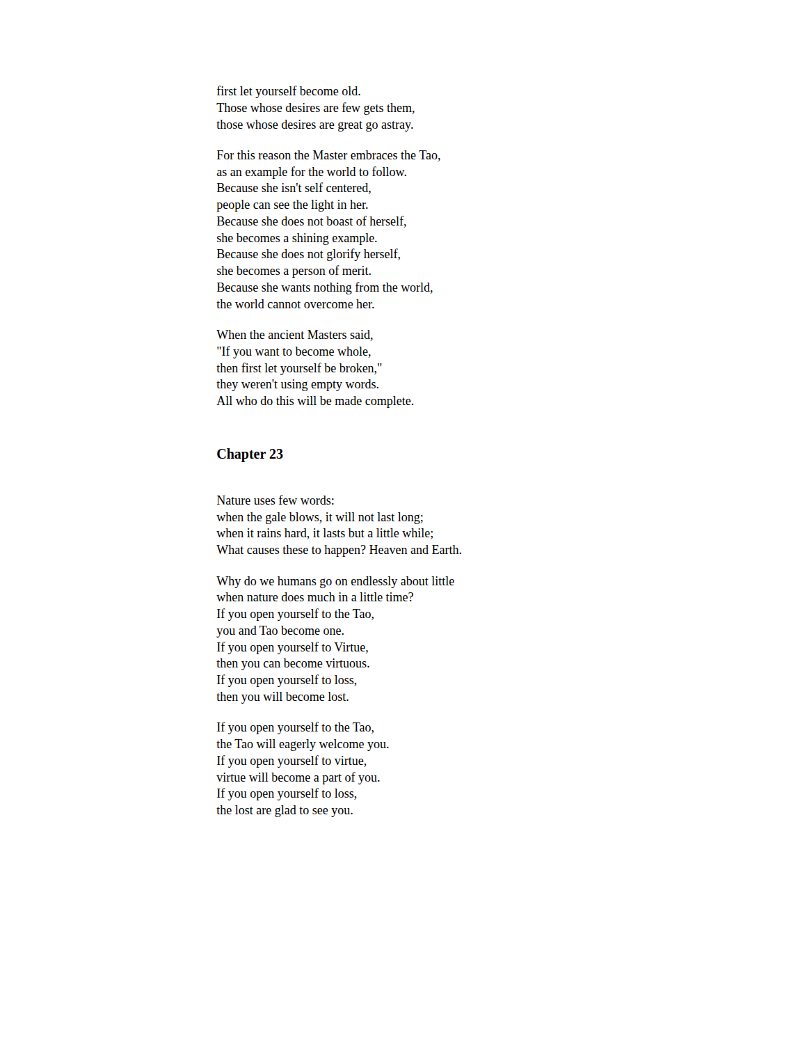first let yourself become old.
Those whose desires are few gets them,
those whose desires are great go astray.
For this reason the Master embraces the Tao,
as an example for the world to follow.
Because she isn't self centered,
people can see the light in her.
Because she does not boast of herself,
she becomes a shining example.
Because she does not glorify herself,
she becomes a person of merit.
Because she wants nothing from the world,
the world cannot overcome her.
When the ancient Masters said,
"If you want to become whole,
then first let yourself be broken,"
they weren't using empty words.
All who do this will be made complete.
Chapter 23
Nature uses few words:
when the gale blows, it will not last long;
when it rains hard, it lasts but a little while;
What causes these to happen? Heaven and Earth.
Why do we humans go on endlessly about little
when nature does much in a little time?
If you open yourself to the Tao,
you and Tao become one.
If you open yourself to Virtue,
then you can become virtuous.
If you open yourself to loss,
then you will become lost.
If you open yourself to the Tao,
the Tao will eagerly welcome you.
If you open yourself to virtue,
virtue will become a part of you.
If you open yourself to loss,
the lost are glad to see you.